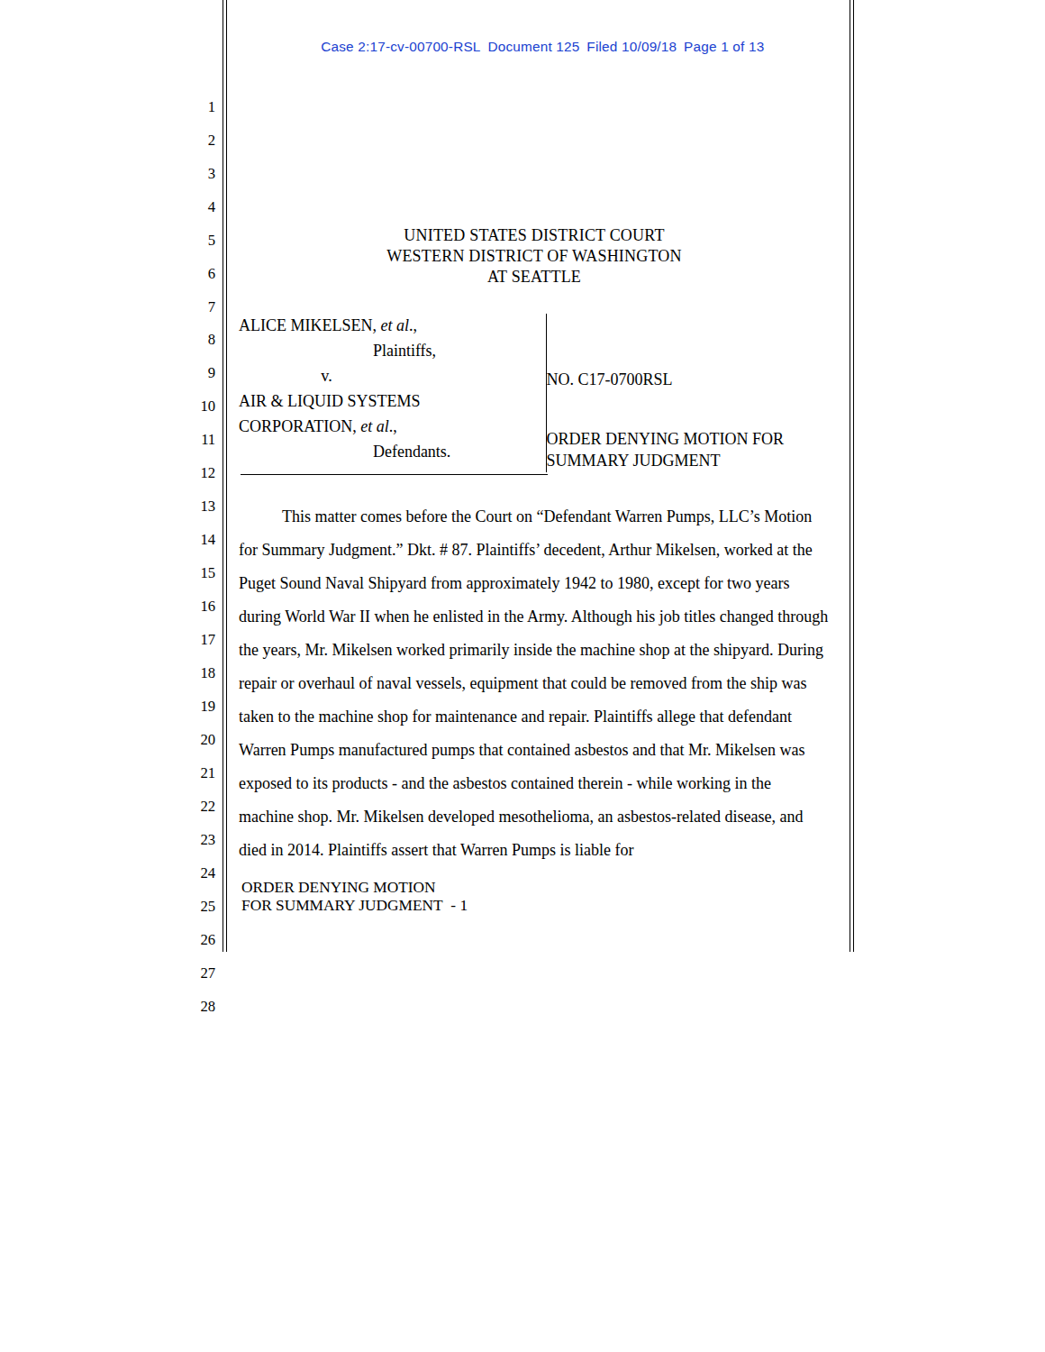Case 2:17-cv-00700-RSL Document 125 Filed 10/09/18 Page 1 of 13
1
2
3
4
5
6
7
8
9
10
11
12
13
14
15
16
17
18
19
20
21
22
23
24
25
26
27
28
UNITED STATES DISTRICT COURT
WESTERN DISTRICT OF WASHINGTON
AT SEATTLE
| ALICE MIKELSEN, et al ., Plaintiffs, v. AIR & LIQUID SYSTEMS CORPORATION, et al ., Defendants. | NO. C17-0700RSL ORDER DENYING MOTION FOR SUMMARY JUDGMENT |
This matter comes before the Court on “Defendant Warren Pumps, LLC’s Motion for Summary Judgment.” Dkt. # 87. Plaintiffs’ decedent, Arthur Mikelsen, worked at the Puget Sound Naval Shipyard from approximately 1942 to 1980, except for two years during World War II when he enlisted in the Army. Although his job titles changed through the years, Mr. Mikelsen worked primarily inside the machine shop at the shipyard. During repair or overhaul of naval vessels, equipment that could be removed from the ship was taken to the machine shop for maintenance and repair. Plaintiffs allege that defendant Warren Pumps manufactured pumps that contained asbestos and that Mr. Mikelsen was exposed to its products - and the asbestos contained therein - while working in the machine shop. Mr. Mikelsen developed mesothelioma, an asbestos-related disease, and died in 2014. Plaintiffs assert that Warren Pumps is liable for
ORDER DENYING MOTION
FOR SUMMARY JUDGMENT - 1